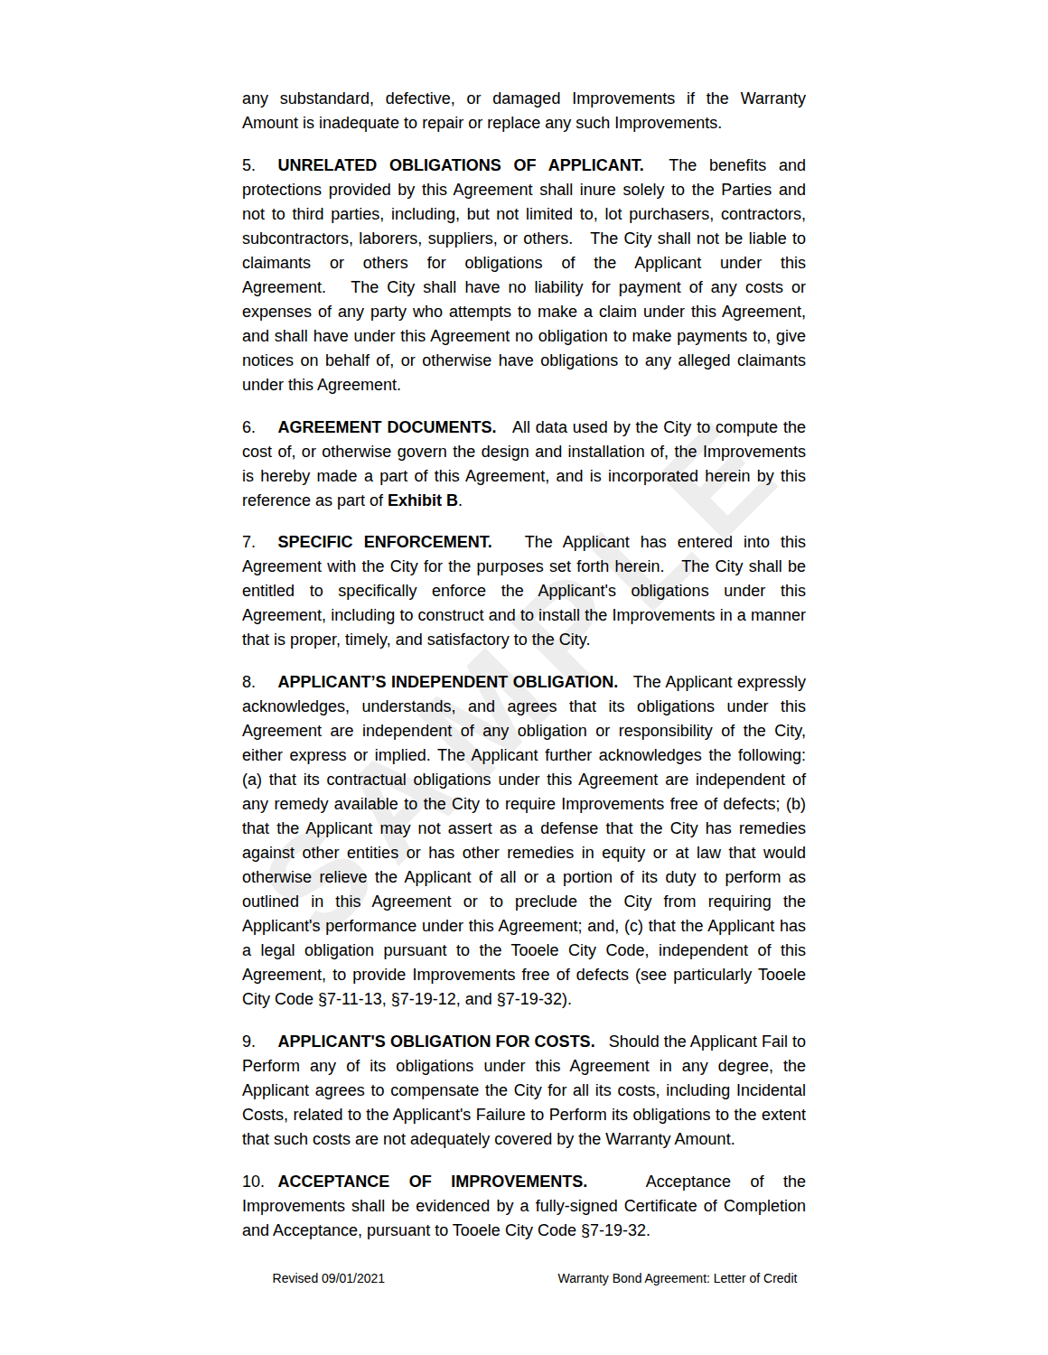SAMPLE
any substandard, defective, or damaged Improvements if the Warranty Amount is inadequate to repair or replace any such Improvements.
5. UNRELATED OBLIGATIONS OF APPLICANT. The benefits and protections provided by this Agreement shall inure solely to the Parties and not to third parties, including, but not limited to, lot purchasers, contractors, subcontractors, laborers, suppliers, or others. The City shall not be liable to claimants or others for obligations of the Applicant under this Agreement. The City shall have no liability for payment of any costs or expenses of any party who attempts to make a claim under this Agreement, and shall have under this Agreement no obligation to make payments to, give notices on behalf of, or otherwise have obligations to any alleged claimants under this Agreement.
6. AGREEMENT DOCUMENTS. All data used by the City to compute the cost of, or otherwise govern the design and installation of, the Improvements is hereby made a part of this Agreement, and is incorporated herein by this reference as part of Exhibit B.
7. SPECIFIC ENFORCEMENT. The Applicant has entered into this Agreement with the City for the purposes set forth herein. The City shall be entitled to specifically enforce the Applicant's obligations under this Agreement, including to construct and to install the Improvements in a manner that is proper, timely, and satisfactory to the City.
8. APPLICANT’S INDEPENDENT OBLIGATION. The Applicant expressly acknowledges, understands, and agrees that its obligations under this Agreement are independent of any obligation or responsibility of the City, either express or implied. The Applicant further acknowledges the following: (a) that its contractual obligations under this Agreement are independent of any remedy available to the City to require Improvements free of defects; (b) that the Applicant may not assert as a defense that the City has remedies against other entities or has other remedies in equity or at law that would otherwise relieve the Applicant of all or a portion of its duty to perform as outlined in this Agreement or to preclude the City from requiring the Applicant's performance under this Agreement; and, (c) that the Applicant has a legal obligation pursuant to the Tooele City Code, independent of this Agreement, to provide Improvements free of defects (see particularly Tooele City Code §7-11-13, §7-19-12, and §7-19-32).
9. APPLICANT'S OBLIGATION FOR COSTS. Should the Applicant Fail to Perform any of its obligations under this Agreement in any degree, the Applicant agrees to compensate the City for all its costs, including Incidental Costs, related to the Applicant's Failure to Perform its obligations to the extent that such costs are not adequately covered by the Warranty Amount.
10. ACCEPTANCE OF IMPROVEMENTS. Acceptance of the Improvements shall be evidenced by a fully-signed Certificate of Completion and Acceptance, pursuant to Tooele City Code §7-19-32.
Revised 09/01/2021 Warranty Bond Agreement: Letter of Credit